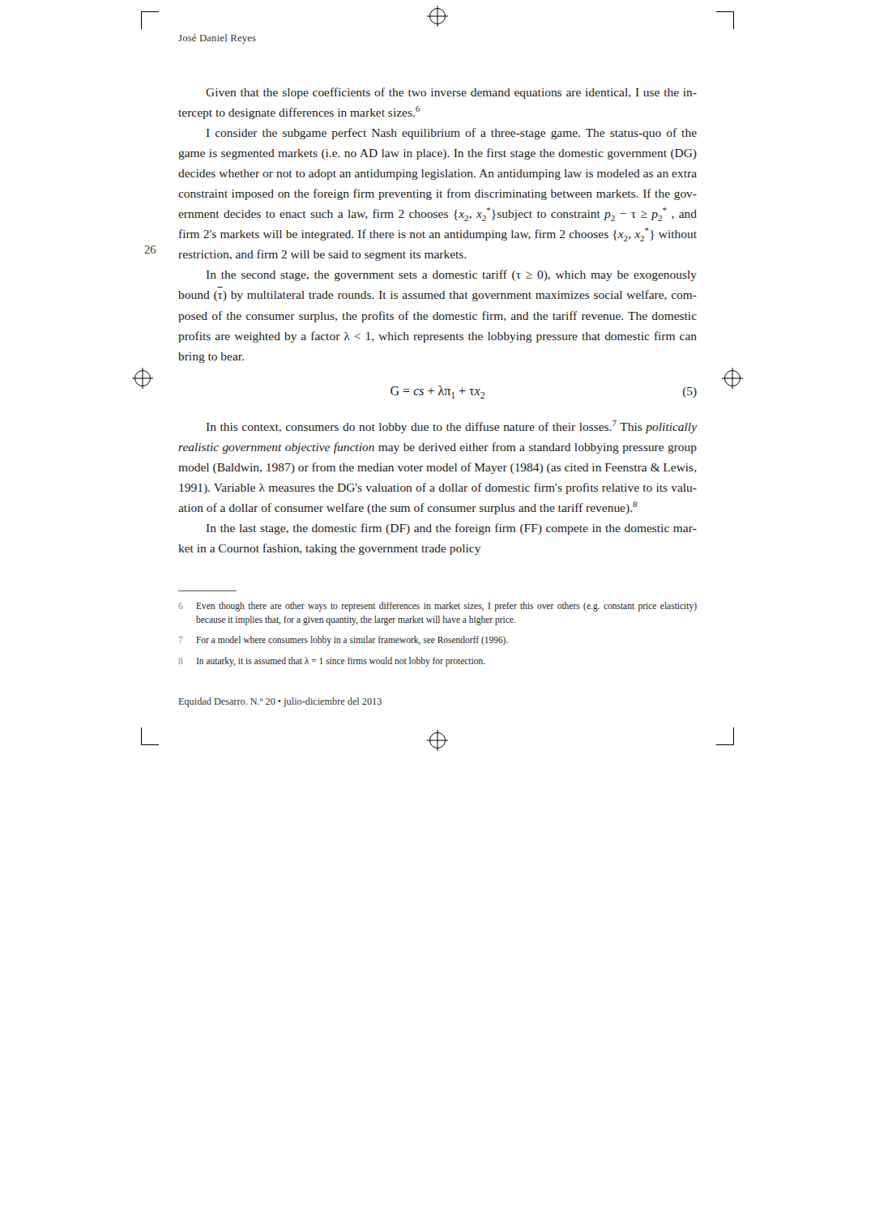José Daniel Reyes
26
Given that the slope coefficients of the two inverse demand equations are identical, I use the intercept to designate differences in market sizes.6
I consider the subgame perfect Nash equilibrium of a three-stage game. The status-quo of the game is segmented markets (i.e. no AD law in place). In the first stage the domestic government (DG) decides whether or not to adopt an antidumping legislation. An antidumping law is modeled as an extra constraint imposed on the foreign firm preventing it from discriminating between markets. If the government decides to enact such a law, firm 2 chooses {x2, x2*}subject to constraint p2 − τ ≥ p2* , and firm 2's markets will be integrated. If there is not an antidumping law, firm 2 chooses {x2, x2*} without restriction, and firm 2 will be said to segment its markets.
In the second stage, the government sets a domestic tariff (τ ≥ 0), which may be exogenously bound (τ) by multilateral trade rounds. It is assumed that government maximizes social welfare, composed of the consumer surplus, the profits of the domestic firm, and the tariff revenue. The domestic profits are weighted by a factor λ < 1, which represents the lobbying pressure that domestic firm can bring to bear.
G = cs + λπ1 + τx2 (5)
In this context, consumers do not lobby due to the diffuse nature of their losses.7 This politically realistic government objective function may be derived either from a standard lobbying pressure group model (Baldwin, 1987) or from the median voter model of Mayer (1984) (as cited in Feenstra & Lewis, 1991). Variable λ measures the DG's valuation of a dollar of domestic firm's profits relative to its valuation of a dollar of consumer welfare (the sum of consumer surplus and the tariff revenue).8
In the last stage, the domestic firm (DF) and the foreign firm (FF) compete in the domestic market in a Cournot fashion, taking the government trade policy
6
Even though there are other ways to represent differences in market sizes, I prefer this over others (e.g. constant price elasticity) because it implies that, for a given quantity, the larger market will have a higher price.
7
For a model where consumers lobby in a similar framework, see Rosendorff (1996).
8
In autarky, it is assumed that λ = 1 since firms would not lobby for protection.
Equidad Desarro. N.º 20 • julio-diciembre del 2013